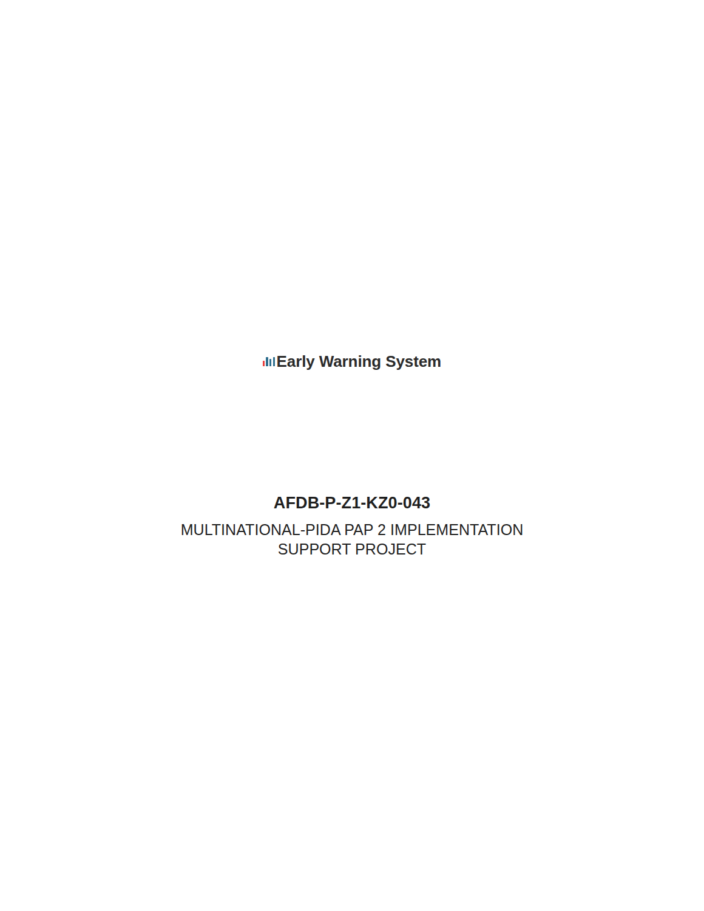Early Warning System
AFDB-P-Z1-KZ0-043
MULTINATIONAL-PIDA PAP 2 IMPLEMENTATION SUPPORT PROJECT